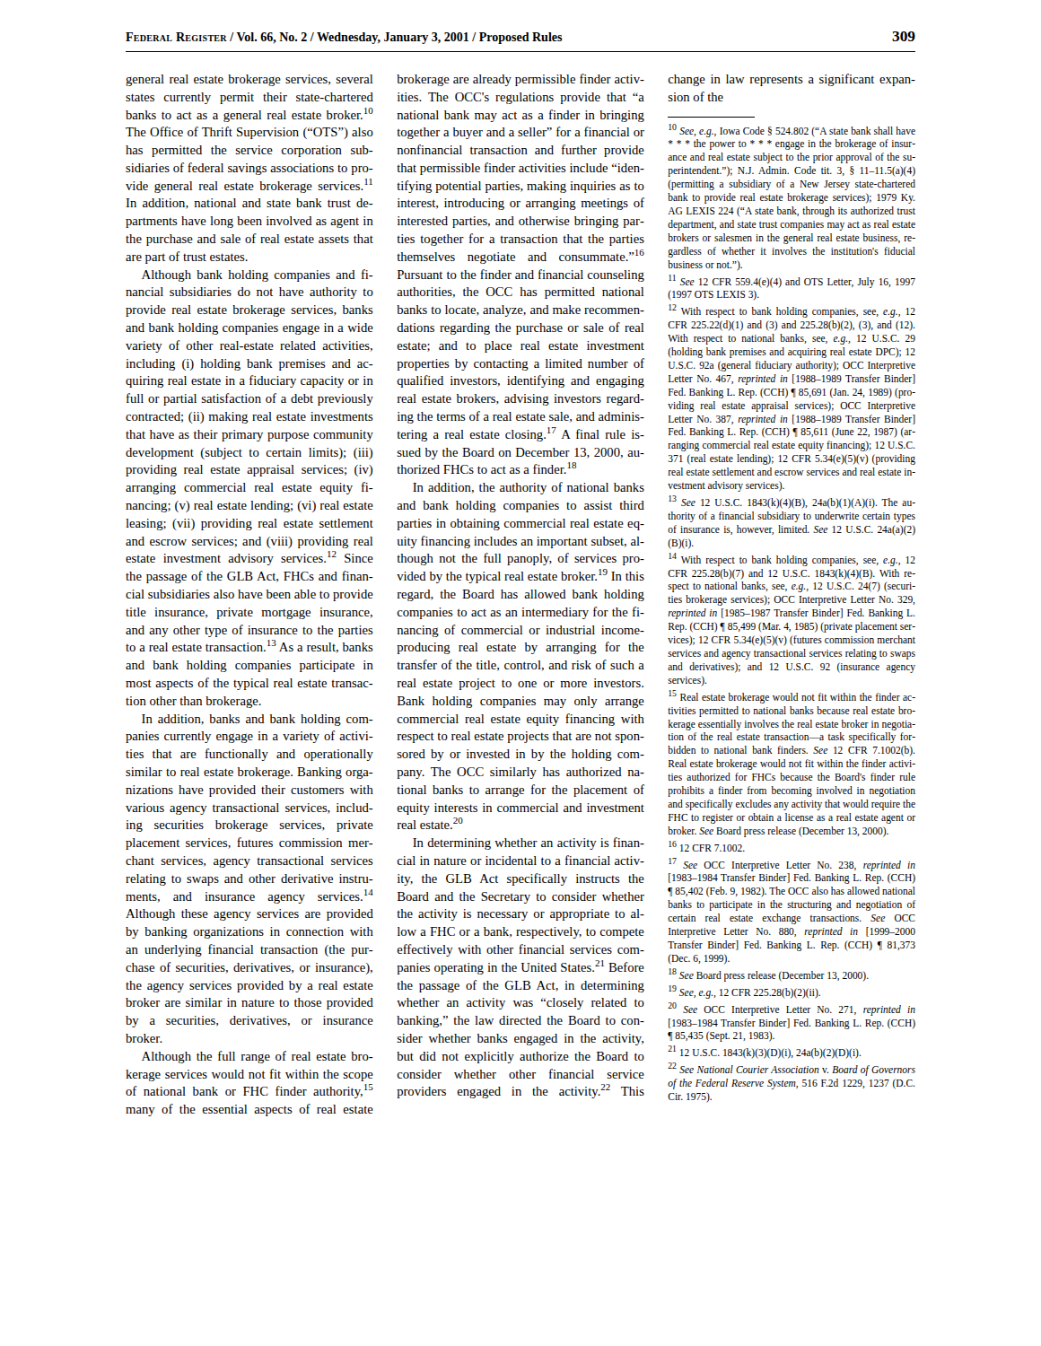Federal Register / Vol. 66, No. 2 / Wednesday, January 3, 2001 / Proposed Rules
309
general real estate brokerage services, several states currently permit their state-chartered banks to act as a general real estate broker.10 The Office of Thrift Supervision (“OTS”) also has permitted the service corporation subsidiaries of federal savings associations to provide general real estate brokerage services.11 In addition, national and state bank trust departments have long been involved as agent in the purchase and sale of real estate assets that are part of trust estates.
Although bank holding companies and financial subsidiaries do not have authority to provide real estate brokerage services, banks and bank holding companies engage in a wide variety of other real-estate related activities, including (i) holding bank premises and acquiring real estate in a fiduciary capacity or in full or partial satisfaction of a debt previously contracted; (ii) making real estate investments that have as their primary purpose community development (subject to certain limits); (iii) providing real estate appraisal services; (iv) arranging commercial real estate equity financing; (v) real estate lending; (vi) real estate leasing; (vii) providing real estate settlement and escrow services; and (viii) providing real estate investment advisory services.12 Since the passage of the GLB Act, FHCs and financial subsidiaries also have been able to provide title insurance, private mortgage insurance, and any other type of insurance to the parties to a real estate transaction.13 As a result, banks and bank holding companies participate in most aspects of the typical real estate transaction other than brokerage.
In addition, banks and bank holding companies currently engage in a variety of activities that are functionally and operationally similar to real estate brokerage. Banking organizations have provided their customers with various agency transactional services, including securities brokerage services, private placement services, futures commission merchant services, agency transactional services relating to swaps and other derivative instruments, and insurance agency services.14 Although these agency services are provided by banking organizations in connection with an underlying financial transaction (the purchase of securities, derivatives, or insurance), the agency services provided by a real estate broker are similar in nature to those provided by a securities, derivatives, or insurance broker.
Although the full range of real estate brokerage services would not fit within the scope of national bank or FHC finder authority,15 many of the essential aspects of real estate brokerage are already permissible finder activities. The OCC's regulations provide that “a national bank may act as a finder in bringing together a buyer and a seller” for a financial or nonfinancial transaction and further provide that permissible finder activities include “identifying potential parties, making inquiries as to interest, introducing or arranging meetings of interested parties, and otherwise bringing parties together for a transaction that the parties themselves negotiate and consummate.”16 Pursuant to the finder and financial counseling authorities, the OCC has permitted national banks to locate, analyze, and make recommendations regarding the purchase or sale of real estate; and to place real estate investment properties by contacting a limited number of qualified investors, identifying and engaging real estate brokers, advising investors regarding the terms of a real estate sale, and administering a real estate closing.17 A final rule issued by the Board on December 13, 2000, authorized FHCs to act as a finder.18
In addition, the authority of national banks and bank holding companies to assist third parties in obtaining commercial real estate equity financing includes an important subset, although not the full panoply, of services provided by the typical real estate broker.19 In this regard, the Board has allowed bank holding companies to act as an intermediary for the financing of commercial or industrial income-producing real estate by arranging for the transfer of the title, control, and risk of such a real estate project to one or more investors. Bank holding companies may only arrange commercial real estate equity financing with respect to real estate projects that are not sponsored by or invested in by the holding company. The OCC similarly has authorized national banks to arrange for the placement of equity interests in commercial and investment real estate.20
In determining whether an activity is financial in nature or incidental to a financial activity, the GLB Act specifically instructs the Board and the Secretary to consider whether the activity is necessary or appropriate to allow a FHC or a bank, respectively, to compete effectively with other financial services companies operating in the United States.21 Before the passage of the GLB Act, in determining whether an activity was “closely related to banking,” the law directed the Board to consider whether banks engaged in the activity, but did not explicitly authorize the Board to consider whether other financial service providers engaged in the activity.22 This change in law represents a significant expansion of the
10 See, e.g., Iowa Code § 524.802 (“A state bank shall have * * * the power to * * * engage in the brokerage of insurance and real estate subject to the prior approval of the superintendent.”); N.J. Admin. Code tit. 3, § 11–11.5(a)(4) (permitting a subsidiary of a New Jersey state-chartered bank to provide real estate brokerage services); 1979 Ky. AG LEXIS 224 (“A state bank, through its authorized trust department, and state trust companies may act as real estate brokers or salesmen in the general real estate business, regardless of whether it involves the institution's fiducial business or not.”).
11 See 12 CFR 559.4(e)(4) and OTS Letter, July 16, 1997 (1997 OTS LEXIS 3).
12 With respect to bank holding companies, see, e.g., 12 CFR 225.22(d)(1) and (3) and 225.28(b)(2), (3), and (12). With respect to national banks, see, e.g., 12 U.S.C. 29 (holding bank premises and acquiring real estate DPC); 12 U.S.C. 92a (general fiduciary authority); OCC Interpretive Letter No. 467, reprinted in [1988–1989 Transfer Binder] Fed. Banking L. Rep. (CCH) ¶ 85,691 (Jan. 24, 1989) (providing real estate appraisal services); OCC Interpretive Letter No. 387, reprinted in [1988–1989 Transfer Binder] Fed. Banking L. Rep. (CCH) ¶ 85,611 (June 22, 1987) (arranging commercial real estate equity financing); 12 U.S.C. 371 (real estate lending); 12 CFR 5.34(e)(5)(v) (providing real estate settlement and escrow services and real estate investment advisory services).
13 See 12 U.S.C. 1843(k)(4)(B), 24a(b)(1)(A)(i). The authority of a financial subsidiary to underwrite certain types of insurance is, however, limited. See 12 U.S.C. 24a(a)(2)(B)(i).
14 With respect to bank holding companies, see, e.g., 12 CFR 225.28(b)(7) and 12 U.S.C. 1843(k)(4)(B). With respect to national banks, see, e.g., 12 U.S.C. 24(7) (securities brokerage services); OCC Interpretive Letter No. 329, reprinted in [1985–1987 Transfer Binder] Fed. Banking L. Rep. (CCH) ¶ 85,499 (Mar. 4, 1985) (private placement services); 12 CFR 5.34(e)(5)(v) (futures commission merchant services and agency transactional services relating to swaps and derivatives); and 12 U.S.C. 92 (insurance agency services).
15 Real estate brokerage would not fit within the finder activities permitted to national banks because real estate brokerage essentially involves the real estate broker in negotiation of the real estate transaction—a task specifically forbidden to national bank finders. See 12 CFR 7.1002(b). Real estate brokerage would not fit within the finder activities authorized for FHCs because the Board's finder rule prohibits a finder from becoming involved in negotiation and specifically excludes any activity that would require the FHC to register or obtain a license as a real estate agent or broker. See Board press release (December 13, 2000).
16 12 CFR 7.1002.
17 See OCC Interpretive Letter No. 238, reprinted in [1983–1984 Transfer Binder] Fed. Banking L. Rep. (CCH) ¶ 85,402 (Feb. 9, 1982). The OCC also has allowed national banks to participate in the structuring and negotiation of certain real estate exchange transactions. See OCC Interpretive Letter No. 880, reprinted in [1999–2000 Transfer Binder] Fed. Banking L. Rep. (CCH) ¶ 81,373 (Dec. 6, 1999).
18 See Board press release (December 13, 2000).
19 See, e.g., 12 CFR 225.28(b)(2)(ii).
20 See OCC Interpretive Letter No. 271, reprinted in [1983–1984 Transfer Binder] Fed. Banking L. Rep. (CCH) ¶ 85,435 (Sept. 21, 1983).
21 12 U.S.C. 1843(k)(3)(D)(i), 24a(b)(2)(D)(i).
22 See National Courier Association v. Board of Governors of the Federal Reserve System, 516 F.2d 1229, 1237 (D.C. Cir. 1975).